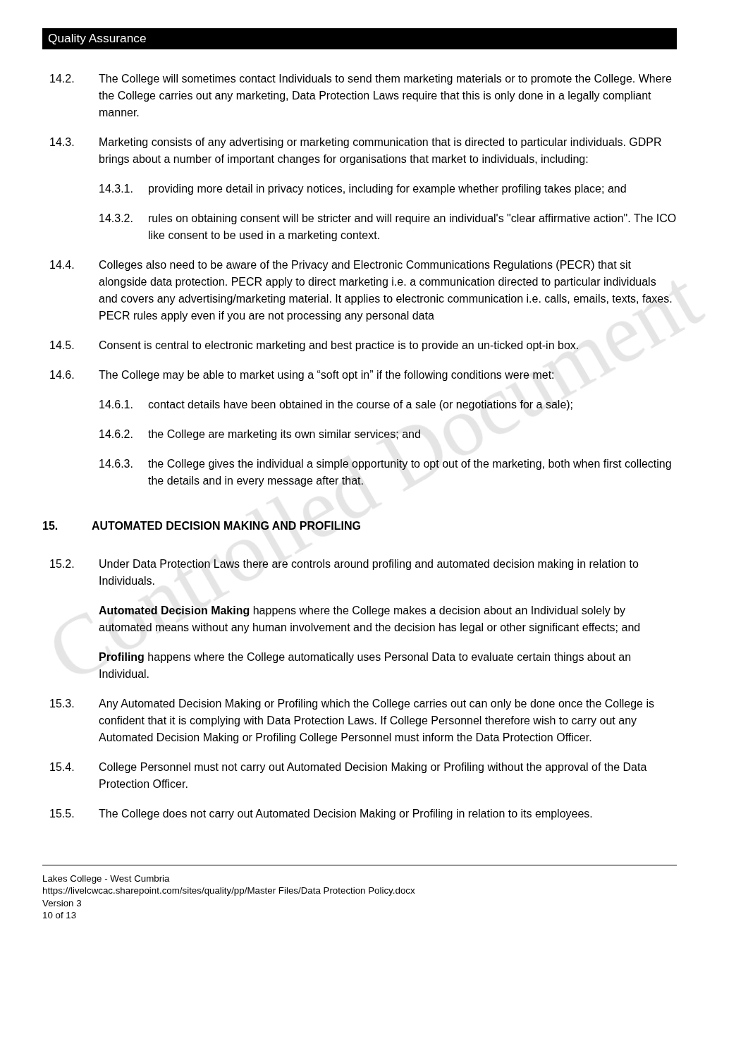Controlled Document
Quality Assurance
14.2.
The College will sometimes contact Individuals to send them marketing materials or to promote the College. Where the College carries out any marketing, Data Protection Laws require that this is only done in a legally compliant manner.
14.3.
Marketing consists of any advertising or marketing communication that is directed to particular individuals. GDPR brings about a number of important changes for organisations that market to individuals, including:
14.3.1.
providing more detail in privacy notices, including for example whether profiling takes place; and
14.3.2.
rules on obtaining consent will be stricter and will require an individual's "clear affirmative action". The ICO like consent to be used in a marketing context.
14.4.
Colleges also need to be aware of the Privacy and Electronic Communications Regulations (PECR) that sit alongside data protection. PECR apply to direct marketing i.e. a communication directed to particular individuals and covers any advertising/marketing material. It applies to electronic communication i.e. calls, emails, texts, faxes. PECR rules apply even if you are not processing any personal data
14.5.
Consent is central to electronic marketing and best practice is to provide an un-ticked opt-in box.
14.6.
The College may be able to market using a “soft opt in” if the following conditions were met:
14.6.1.
contact details have been obtained in the course of a sale (or negotiations for a sale);
14.6.2.
the College are marketing its own similar services; and
14.6.3.
the College gives the individual a simple opportunity to opt out of the marketing, both when first collecting the details and in every message after that.
15.
AUTOMATED DECISION MAKING AND PROFILING
15.2.
Under Data Protection Laws there are controls around profiling and automated decision making in relation to Individuals.
Automated Decision Making happens where the College makes a decision about an Individual solely by automated means without any human involvement and the decision has legal or other significant effects; and
Profiling happens where the College automatically uses Personal Data to evaluate certain things about an Individual.
15.3.
Any Automated Decision Making or Profiling which the College carries out can only be done once the College is confident that it is complying with Data Protection Laws. If College Personnel therefore wish to carry out any Automated Decision Making or Profiling College Personnel must inform the Data Protection Officer.
15.4.
College Personnel must not carry out Automated Decision Making or Profiling without the approval of the Data Protection Officer.
15.5.
The College does not carry out Automated Decision Making or Profiling in relation to its employees.
Lakes College - West Cumbria
https://livelcwcac.sharepoint.com/sites/quality/pp/Master Files/Data Protection Policy.docx
Version 3
10 of 13